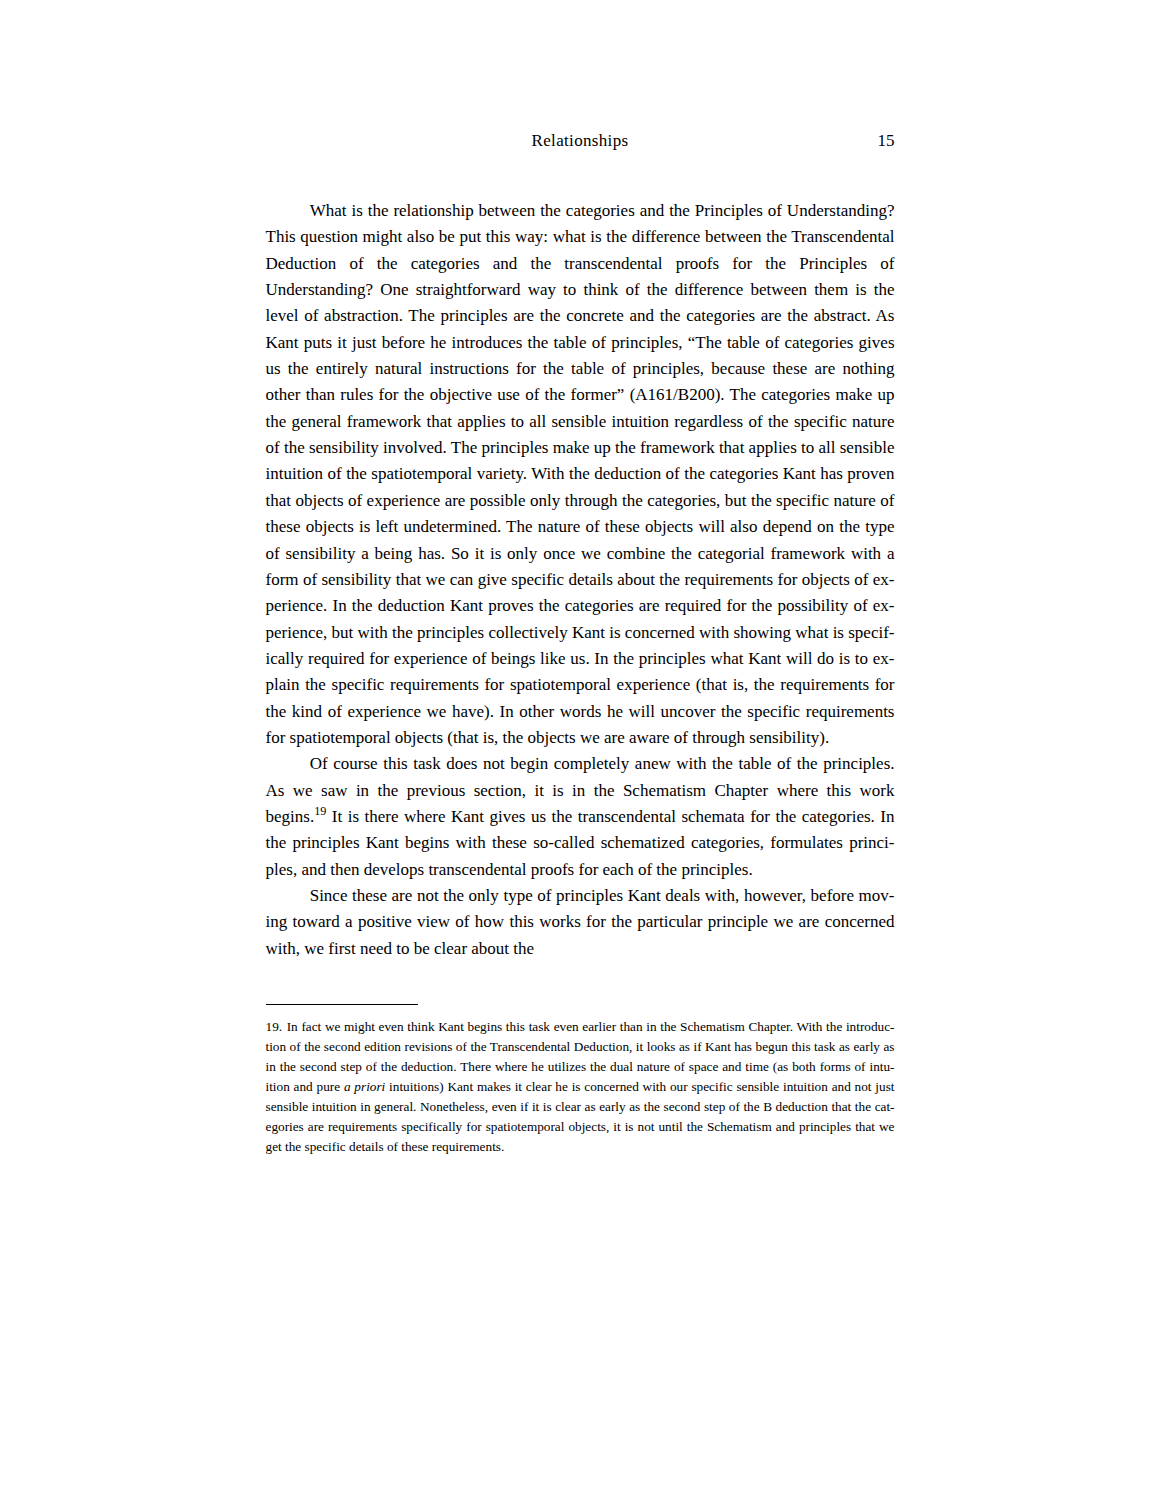Relationships 15
What is the relationship between the categories and the Principles of Understanding? This question might also be put this way: what is the difference between the Transcendental Deduction of the categories and the transcendental proofs for the Principles of Understanding? One straightforward way to think of the difference between them is the level of abstraction. The principles are the concrete and the categories are the abstract. As Kant puts it just before he introduces the table of principles, “The table of categories gives us the entirely natural instructions for the table of principles, because these are nothing other than rules for the objective use of the former” (A161/B200). The categories make up the general framework that applies to all sensible intuition regardless of the specific nature of the sensibility involved. The principles make up the framework that applies to all sensible intuition of the spatiotemporal variety. With the deduction of the categories Kant has proven that objects of experience are possible only through the categories, but the specific nature of these objects is left undetermined. The nature of these objects will also depend on the type of sensibility a being has. So it is only once we combine the categorial framework with a form of sensibility that we can give specific details about the requirements for objects of experience. In the deduction Kant proves the categories are required for the possibility of experience, but with the principles collectively Kant is concerned with showing what is specifically required for experience of beings like us. In the principles what Kant will do is to explain the specific requirements for spatiotemporal experience (that is, the requirements for the kind of experience we have). In other words he will uncover the specific requirements for spatiotemporal objects (that is, the objects we are aware of through sensibility).
Of course this task does not begin completely anew with the table of the principles. As we saw in the previous section, it is in the Schematism Chapter where this work begins.19 It is there where Kant gives us the transcendental schemata for the categories. In the principles Kant begins with these so-called schematized categories, formulates principles, and then develops transcendental proofs for each of the principles.
Since these are not the only type of principles Kant deals with, however, before moving toward a positive view of how this works for the particular principle we are concerned with, we first need to be clear about the
19. In fact we might even think Kant begins this task even earlier than in the Schematism Chapter. With the introduction of the second edition revisions of the Transcendental Deduction, it looks as if Kant has begun this task as early as in the second step of the deduction. There where he utilizes the dual nature of space and time (as both forms of intuition and pure a priori intuitions) Kant makes it clear he is concerned with our specific sensible intuition and not just sensible intuition in general. Nonetheless, even if it is clear as early as the second step of the B deduction that the categories are requirements specifically for spatiotemporal objects, it is not until the Schematism and principles that we get the specific details of these requirements.